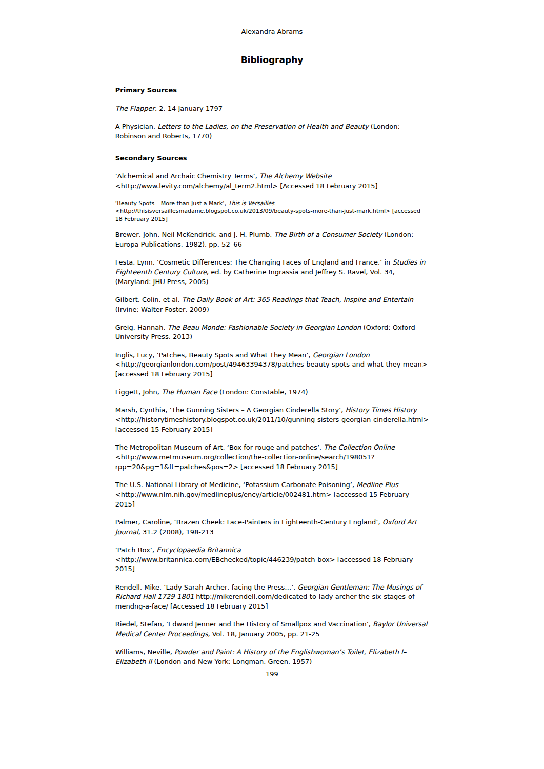Alexandra Abrams
Bibliography
Primary Sources
The Flapper. 2, 14 January 1797
A Physician, Letters to the Ladies, on the Preservation of Health and Beauty (London: Robinson and Roberts, 1770)
Secondary Sources
‘Alchemical and Archaic Chemistry Terms’, The Alchemy Website <http://www.levity.com/alchemy/al_term2.html> [Accessed 18 February 2015]
‘Beauty Spots – More than Just a Mark’, This is Versailles <http://thisisversaillesmadame.blogspot.co.uk/2013/09/beauty-spots-more-than-just-mark.html> [accessed 18 February 2015]
Brewer, John, Neil McKendrick, and J. H. Plumb, The Birth of a Consumer Society (London: Europa Publications, 1982), pp. 52–66
Festa, Lynn, ‘Cosmetic Differences: The Changing Faces of England and France,’ in Studies in Eighteenth Century Culture, ed. by Catherine Ingrassia and Jeffrey S. Ravel, Vol. 34, (Maryland: JHU Press, 2005)
Gilbert, Colin, et al, The Daily Book of Art: 365 Readings that Teach, Inspire and Entertain (Irvine: Walter Foster, 2009)
Greig, Hannah, The Beau Monde: Fashionable Society in Georgian London (Oxford: Oxford University Press, 2013)
Inglis, Lucy, ‘Patches, Beauty Spots and What They Mean’, Georgian London <http://georgianlondon.com/post/49463394378/patches-beauty-spots-and-what-they-mean> [accessed 18 February 2015]
Liggett, John, The Human Face (London: Constable, 1974)
Marsh, Cynthia, ‘The Gunning Sisters – A Georgian Cinderella Story’, History Times History <http://historytimeshistory.blogspot.co.uk/2011/10/gunning-sisters-georgian-cinderella.html> [accessed 15 February 2015]
The Metropolitan Museum of Art, ‘Box for rouge and patches’, The Collection Online <http://www.metmuseum.org/collection/the-collection-online/search/198051?rpp=20&pg=1&ft=patches&pos=2> [accessed 18 February 2015]
The U.S. National Library of Medicine, ‘Potassium Carbonate Poisoning’, Medline Plus <http://www.nlm.nih.gov/medlineplus/ency/article/002481.htm> [accessed 15 February 2015]
Palmer, Caroline, ‘Brazen Cheek: Face-Painters in Eighteenth-Century England’, Oxford Art Journal, 31.2 (2008), 198-213
‘Patch Box’, Encyclopaedia Britannica <http://www.britannica.com/EBchecked/topic/446239/patch-box> [accessed 18 February 2015]
Rendell, Mike, ‘Lady Sarah Archer, facing the Press…’, Georgian Gentleman: The Musings of Richard Hall 1729-1801 http://mikerendell.com/dedicated-to-lady-archer-the-six-stages-of-mendng-a-face/ [Accessed 18 February 2015]
Riedel, Stefan, ‘Edward Jenner and the History of Smallpox and Vaccination’, Baylor Universal Medical Center Proceedings, Vol. 18, January 2005, pp. 21-25
Williams, Neville, Powder and Paint: A History of the Englishwoman’s Toilet, Elizabeth I– Elizabeth II (London and New York: Longman, Green, 1957)
199